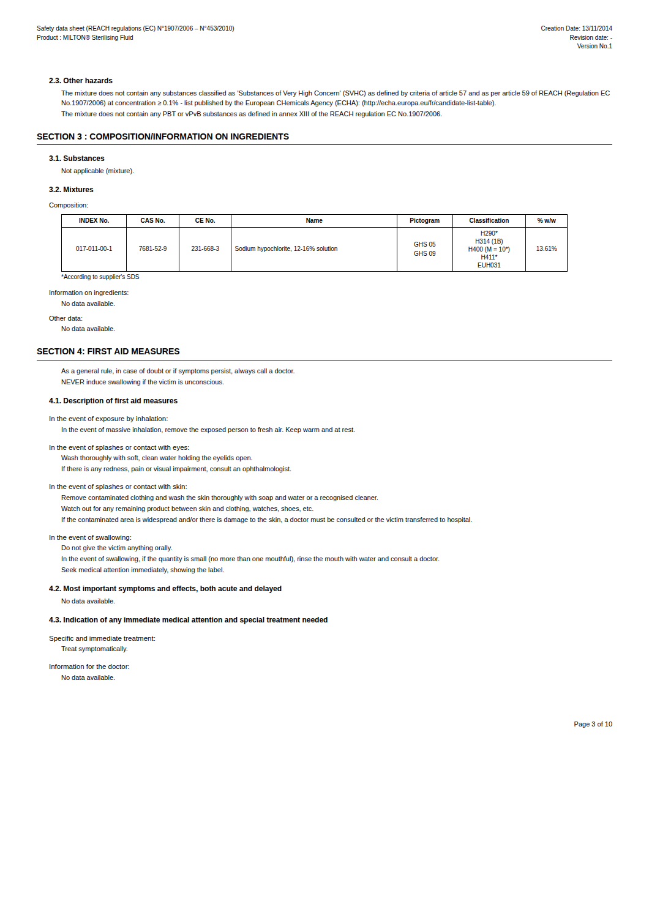Safety data sheet (REACH regulations (EC) N°1907/2006 – N°453/2010)
Product : MILTON® Sterilising Fluid
Creation Date: 13/11/2014
Revision date: -
Version No.1
2.3. Other hazards
The mixture does not contain any substances classified as 'Substances of Very High Concern' (SVHC) as defined by criteria of article 57 and as per article 59 of REACH (Regulation EC No.1907/2006) at concentration ≥ 0.1% - list published by the European CHemicals Agency (ECHA): (http://echa.europa.eu/fr/candidate-list-table).
The mixture does not contain any PBT or vPvB substances as defined in annex XIII of the REACH regulation EC No.1907/2006.
SECTION 3 : COMPOSITION/INFORMATION ON INGREDIENTS
3.1. Substances
Not applicable (mixture).
3.2. Mixtures
Composition:
| INDEX No. | CAS No. | CE No. | Name | Pictogram | Classification | % w/w |
| --- | --- | --- | --- | --- | --- | --- |
| 017-011-00-1 | 7681-52-9 | 231-668-3 | Sodium hypochlorite, 12-16% solution | GHS 05 GHS 09 | H290* H314 (1B) H400 (M = 10*) H411* EUH031 | 13.61% |
*According to supplier's SDS
Information on ingredients:
No data available.
Other data:
No data available.
SECTION 4: FIRST AID MEASURES
As a general rule, in case of doubt or if symptoms persist, always call a doctor.
NEVER induce swallowing if the victim is unconscious.
4.1. Description of first aid measures
In the event of exposure by inhalation:
In the event of massive inhalation, remove the exposed person to fresh air. Keep warm and at rest.
In the event of splashes or contact with eyes:
Wash thoroughly with soft, clean water holding the eyelids open.
If there is any redness, pain or visual impairment, consult an ophthalmologist.
In the event of splashes or contact with skin:
Remove contaminated clothing and wash the skin thoroughly with soap and water or a recognised cleaner.
Watch out for any remaining product between skin and clothing, watches, shoes, etc.
If the contaminated area is widespread and/or there is damage to the skin, a doctor must be consulted or the victim transferred to hospital.
In the event of swallowing:
Do not give the victim anything orally.
In the event of swallowing, if the quantity is small (no more than one mouthful), rinse the mouth with water and consult a doctor.
Seek medical attention immediately, showing the label.
4.2. Most important symptoms and effects, both acute and delayed
No data available.
4.3. Indication of any immediate medical attention and special treatment needed
Specific and immediate treatment:
Treat symptomatically.
Information for the doctor:
No data available.
Page 3 of 10